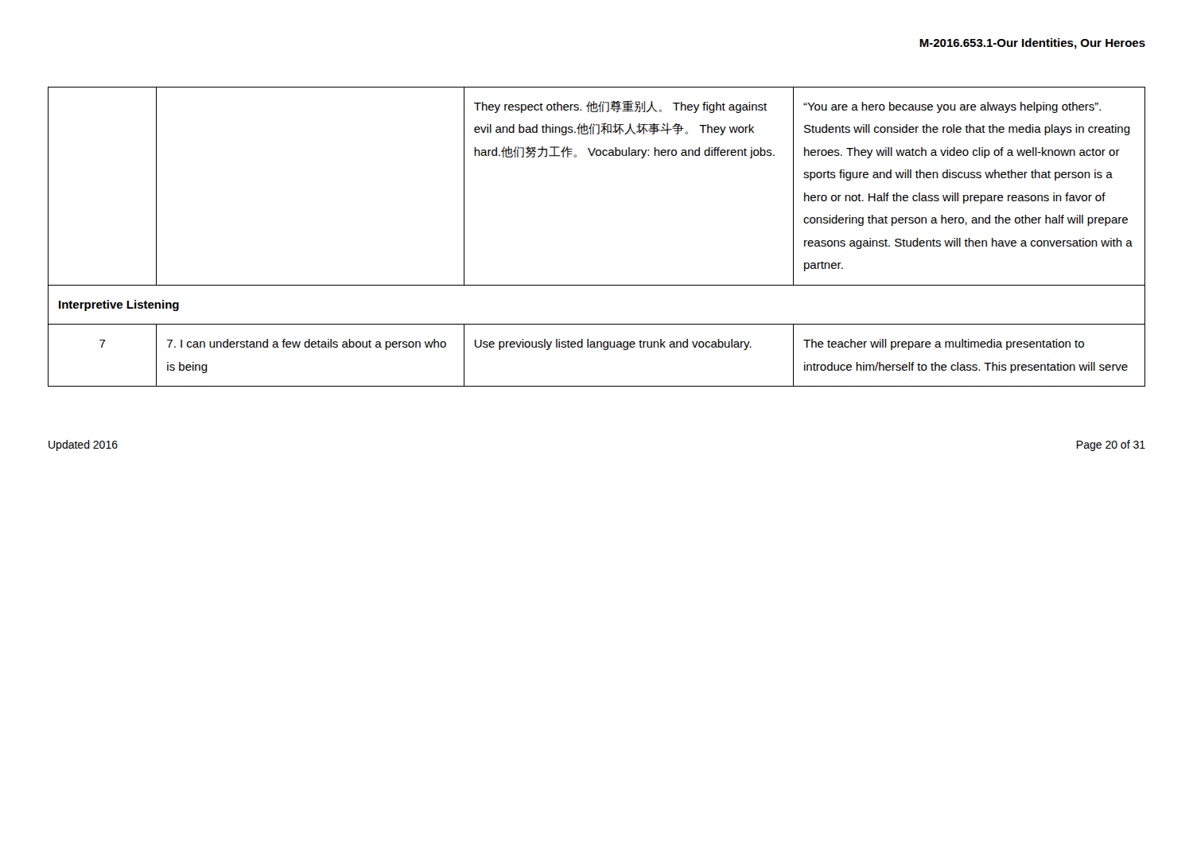M-2016.653.1-Our Identities, Our Heroes
| | | They respect others. 他们尊重别人。 They fight against evil and bad things.他们和坏人坏事斗争。 They work hard.他们努力工作。 Vocabulary: hero and different jobs. | “You are a hero because you are always helping others”. Students will consider the role that the media plays in creating heroes. They will watch a video clip of a well-known actor or sports figure and will then discuss whether that person is a hero or not. Half the class will prepare reasons in favor of considering that person a hero, and the other half will prepare reasons against. Students will then have a conversation with a partner. |
| Interpretive Listening |
| 7 | 7. I can understand a few details about a person who is being | Use previously listed language trunk and vocabulary. | The teacher will prepare a multimedia presentation to introduce him/herself to the class. This presentation will serve |
Updated 2016
Page 20 of 31